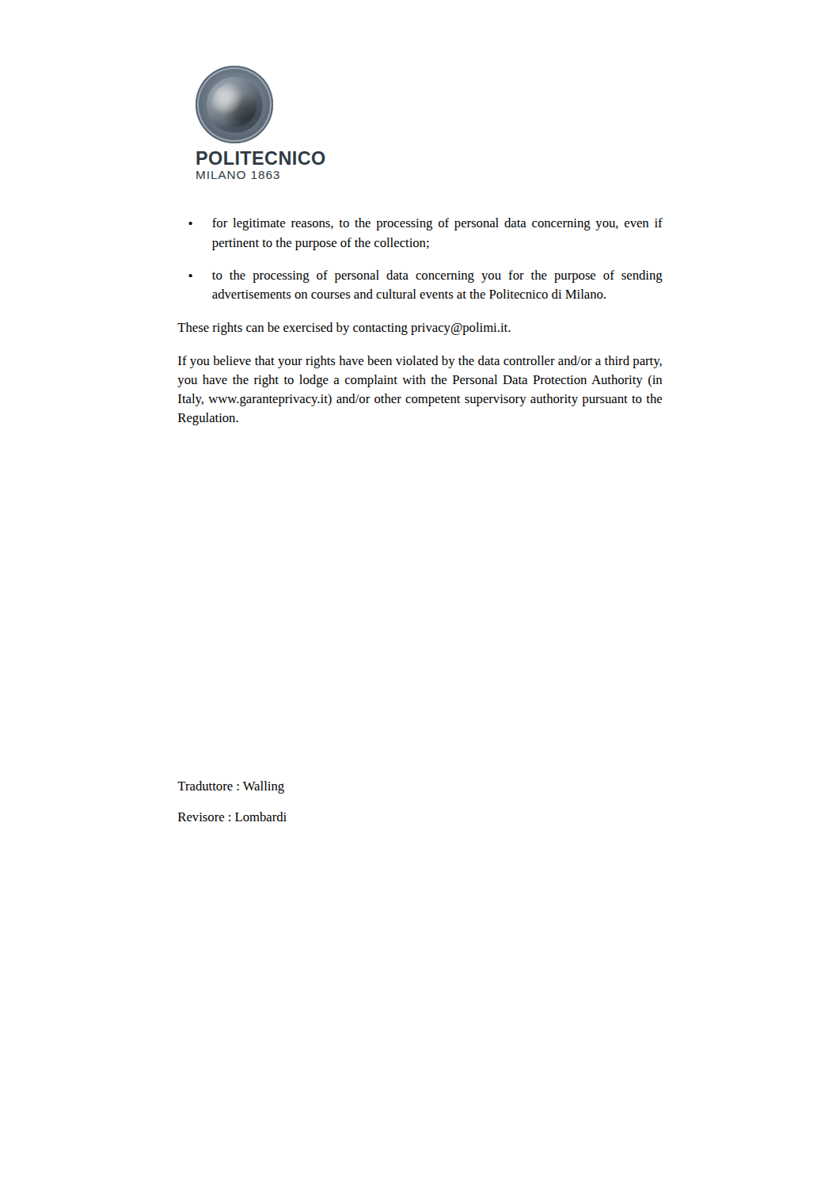POLITECNICO
MILANO 1863
for legitimate reasons, to the processing of personal data concerning you, even if pertinent to the purpose of the collection;
to the processing of personal data concerning you for the purpose of sending advertisements on courses and cultural events at the Politecnico di Milano.
These rights can be exercised by contacting privacy@polimi.it.
If you believe that your rights have been violated by the data controller and/or a third party, you have the right to lodge a complaint with the Personal Data Protection Authority (in Italy, www.garanteprivacy.it) and/or other competent supervisory authority pursuant to the Regulation.
Traduttore : Walling
Revisore : Lombardi